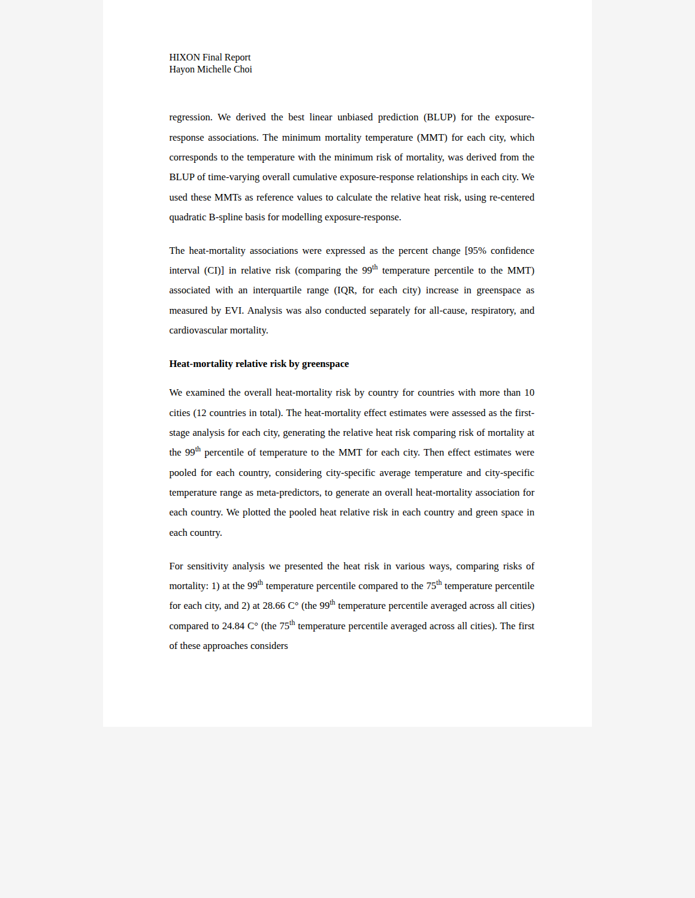HIXON Final Report Hayon Michelle Choi
regression. We derived the best linear unbiased prediction (BLUP) for the exposure-response associations. The minimum mortality temperature (MMT) for each city, which corresponds to the temperature with the minimum risk of mortality, was derived from the BLUP of time-varying overall cumulative exposure-response relationships in each city. We used these MMTs as reference values to calculate the relative heat risk, using re-centered quadratic B-spline basis for modelling exposure-response.
The heat-mortality associations were expressed as the percent change [95% confidence interval (CI)] in relative risk (comparing the 99th temperature percentile to the MMT) associated with an interquartile range (IQR, for each city) increase in greenspace as measured by EVI. Analysis was also conducted separately for all-cause, respiratory, and cardiovascular mortality.
Heat-mortality relative risk by greenspace
We examined the overall heat-mortality risk by country for countries with more than 10 cities (12 countries in total). The heat-mortality effect estimates were assessed as the first-stage analysis for each city, generating the relative heat risk comparing risk of mortality at the 99th percentile of temperature to the MMT for each city. Then effect estimates were pooled for each country, considering city-specific average temperature and city-specific temperature range as meta-predictors, to generate an overall heat-mortality association for each country. We plotted the pooled heat relative risk in each country and green space in each country.
For sensitivity analysis we presented the heat risk in various ways, comparing risks of mortality: 1) at the 99th temperature percentile compared to the 75th temperature percentile for each city, and 2) at 28.66 C° (the 99th temperature percentile averaged across all cities) compared to 24.84 C° (the 75th temperature percentile averaged across all cities). The first of these approaches considers